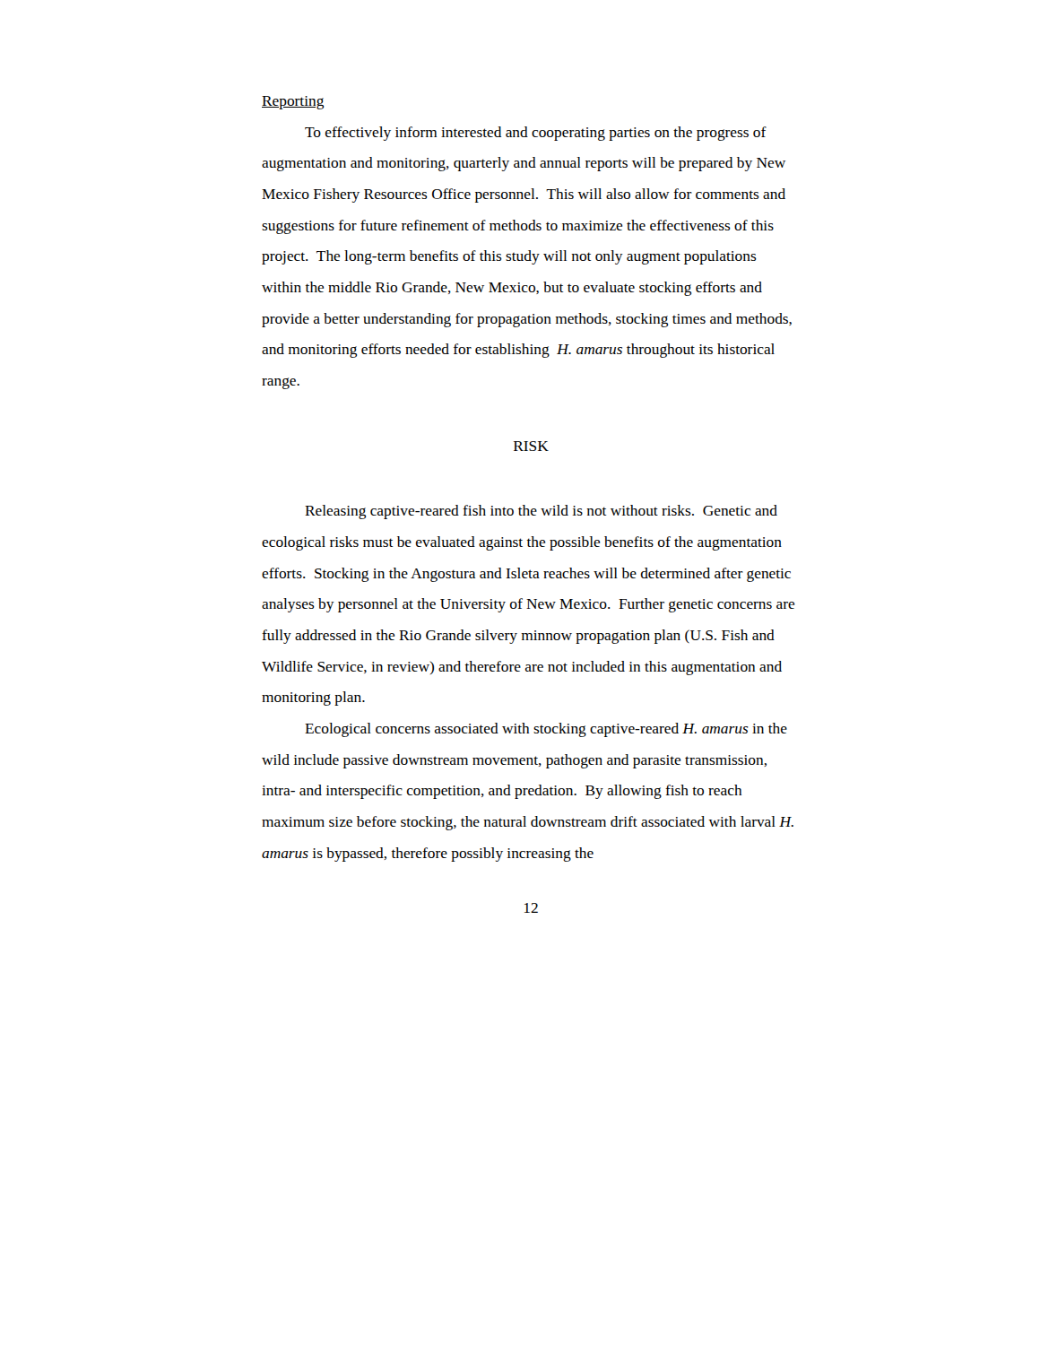Reporting
To effectively inform interested and cooperating parties on the progress of augmentation and monitoring, quarterly and annual reports will be prepared by New Mexico Fishery Resources Office personnel. This will also allow for comments and suggestions for future refinement of methods to maximize the effectiveness of this project. The long-term benefits of this study will not only augment populations within the middle Rio Grande, New Mexico, but to evaluate stocking efforts and provide a better understanding for propagation methods, stocking times and methods, and monitoring efforts needed for establishing H. amarus throughout its historical range.
RISK
Releasing captive-reared fish into the wild is not without risks. Genetic and ecological risks must be evaluated against the possible benefits of the augmentation efforts. Stocking in the Angostura and Isleta reaches will be determined after genetic analyses by personnel at the University of New Mexico. Further genetic concerns are fully addressed in the Rio Grande silvery minnow propagation plan (U.S. Fish and Wildlife Service, in review) and therefore are not included in this augmentation and monitoring plan.
Ecological concerns associated with stocking captive-reared H. amarus in the wild include passive downstream movement, pathogen and parasite transmission, intra- and interspecific competition, and predation. By allowing fish to reach maximum size before stocking, the natural downstream drift associated with larval H. amarus is bypassed, therefore possibly increasing the
12